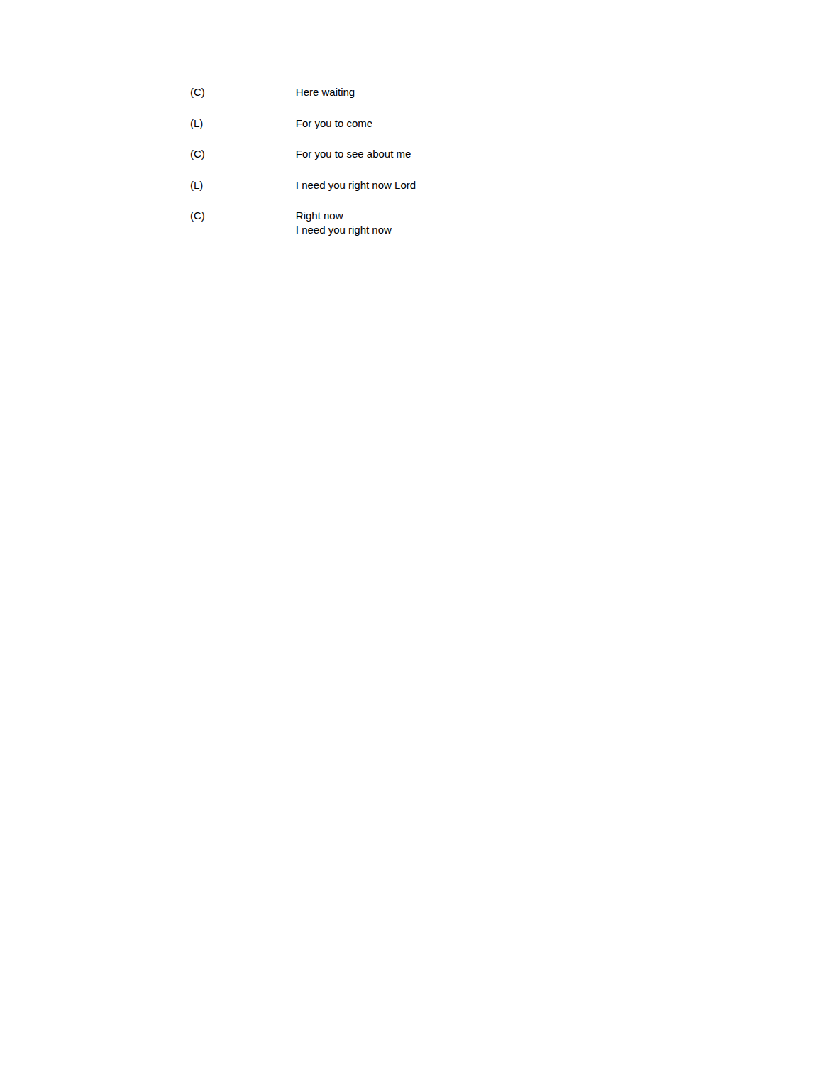| (C) | Here waiting |
| (L) | For you to come |
| (C) | For you to see about me |
| (L) | I need you right now Lord |
| (C) | Right now I need you right now |